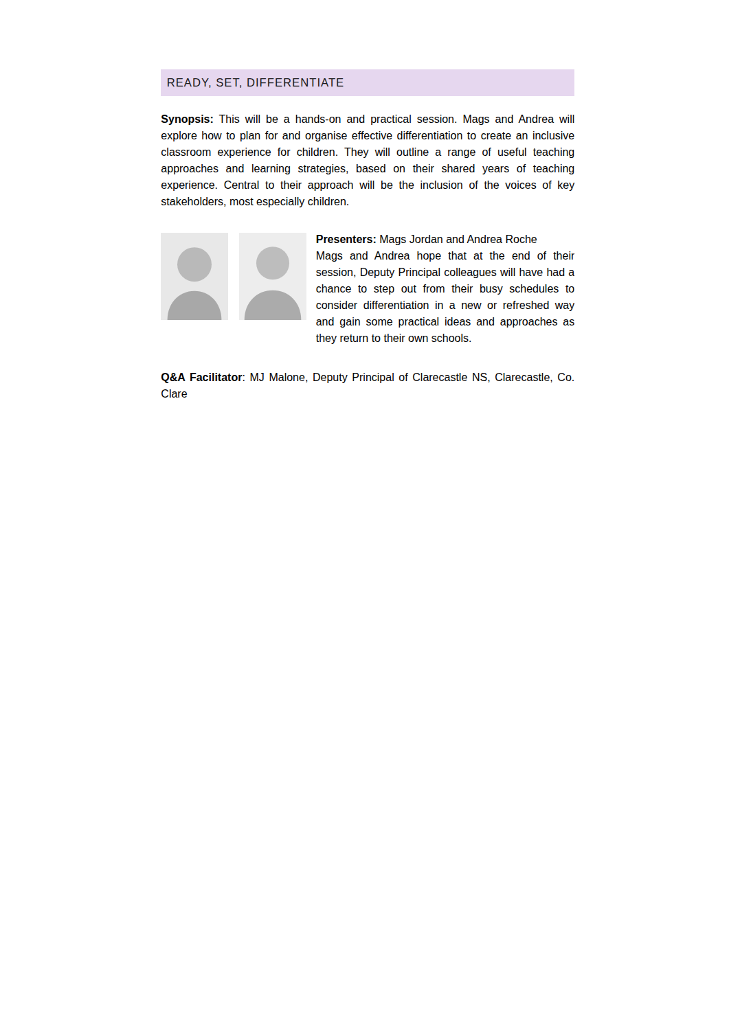Ready, Set, Differentiate
Synopsis: This will be a hands-on and practical session. Mags and Andrea will explore how to plan for and organise effective differentiation to create an inclusive classroom experience for children. They will outline a range of useful teaching approaches and learning strategies, based on their shared years of teaching experience. Central to their approach will be the inclusion of the voices of key stakeholders, most especially children.
Presenters: Mags Jordan and Andrea Roche
Mags and Andrea hope that at the end of their session, Deputy Principal colleagues will have had a chance to step out from their busy schedules to consider differentiation in a new or refreshed way and gain some practical ideas and approaches as they return to their own schools.
Q&A Facilitator: MJ Malone, Deputy Principal of Clarecastle NS, Clarecastle, Co. Clare